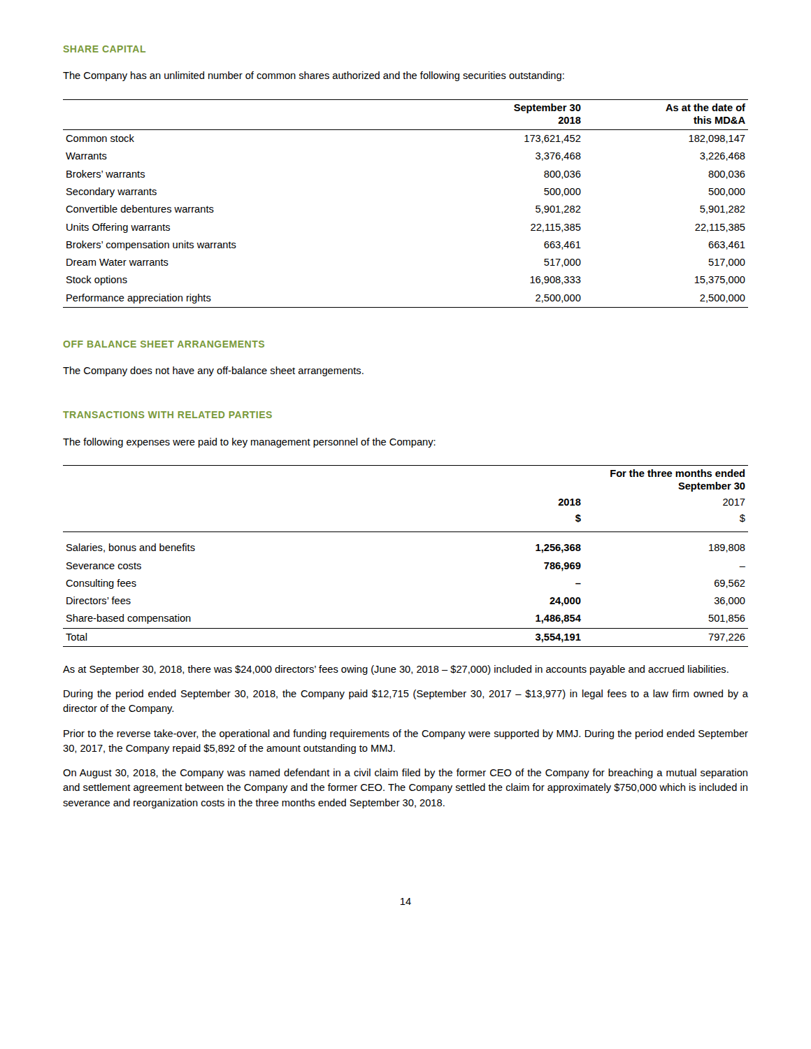Share Capital
The Company has an unlimited number of common shares authorized and the following securities outstanding:
| | September 30 2018 | As at the date of this MD&A |
| Common stock | 173,621,452 | 182,098,147 |
| Warrants | 3,376,468 | 3,226,468 |
| Brokers’ warrants | 800,036 | 800,036 |
| Secondary warrants | 500,000 | 500,000 |
| Convertible debentures warrants | 5,901,282 | 5,901,282 |
| Units Offering warrants | 22,115,385 | 22,115,385 |
| Brokers’ compensation units warrants | 663,461 | 663,461 |
| Dream Water warrants | 517,000 | 517,000 |
| Stock options | 16,908,333 | 15,375,000 |
| Performance appreciation rights | 2,500,000 | 2,500,000 |
Off Balance Sheet Arrangements
The Company does not have any off-balance sheet arrangements.
Transactions with Related Parties
The following expenses were paid to key management personnel of the Company:
| | For the three months ended September 30 |
| | 2018 | 2017 |
| | $ | $ |
| Salaries, bonus and benefits | 1,256,368 | 189,808 |
| Severance costs | 786,969 | – |
| Consulting fees | – | 69,562 |
| Directors’ fees | 24,000 | 36,000 |
| Share-based compensation | 1,486,854 | 501,856 |
| Total | 3,554,191 | 797,226 |
As at September 30, 2018, there was $24,000 directors’ fees owing (June 30, 2018 – $27,000) included in accounts payable and accrued liabilities.
During the period ended September 30, 2018, the Company paid $12,715 (September 30, 2017 – $13,977) in legal fees to a law firm owned by a director of the Company.
Prior to the reverse take-over, the operational and funding requirements of the Company were supported by MMJ. During the period ended September 30, 2017, the Company repaid $5,892 of the amount outstanding to MMJ.
On August 30, 2018, the Company was named defendant in a civil claim filed by the former CEO of the Company for breaching a mutual separation and settlement agreement between the Company and the former CEO. The Company settled the claim for approximately $750,000 which is included in severance and reorganization costs in the three months ended September 30, 2018.
14